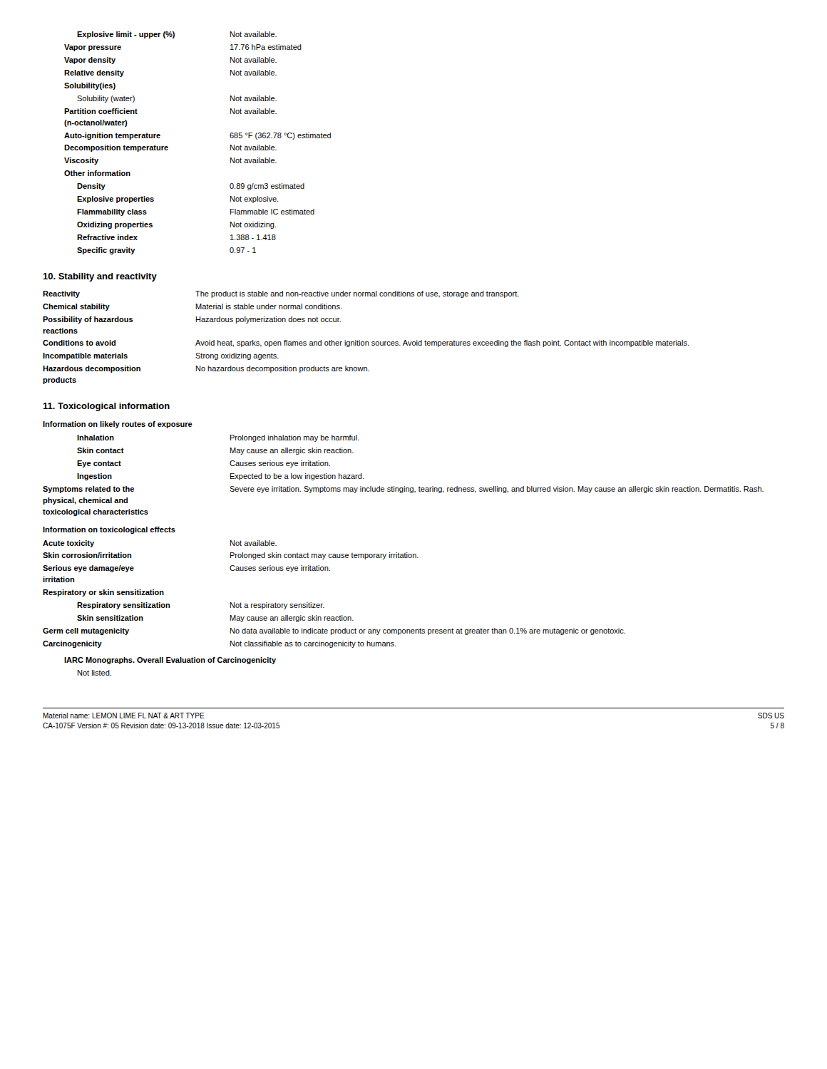| Explosive limit - upper (%) | Not available. |
| Vapor pressure | 17.76 hPa estimated |
| Vapor density | Not available. |
| Relative density | Not available. |
| Solubility(ies) | |
| Solubility (water) | Not available. |
| Partition coefficient (n-octanol/water) | Not available. |
| Auto-ignition temperature | 685 °F (362.78 °C) estimated |
| Decomposition temperature | Not available. |
| Viscosity | Not available. |
| Other information | |
| Density | 0.89 g/cm3 estimated |
| Explosive properties | Not explosive. |
| Flammability class | Flammable IC estimated |
| Oxidizing properties | Not oxidizing. |
| Refractive index | 1.388 - 1.418 |
| Specific gravity | 0.97 - 1 |
10. Stability and reactivity
| Reactivity | The product is stable and non-reactive under normal conditions of use, storage and transport. |
| Chemical stability | Material is stable under normal conditions. |
| Possibility of hazardous reactions | Hazardous polymerization does not occur. |
| Conditions to avoid | Avoid heat, sparks, open flames and other ignition sources. Avoid temperatures exceeding the flash point. Contact with incompatible materials. |
| Incompatible materials | Strong oxidizing agents. |
| Hazardous decomposition products | No hazardous decomposition products are known. |
11. Toxicological information
Information on likely routes of exposure
| Inhalation | Prolonged inhalation may be harmful. |
| Skin contact | May cause an allergic skin reaction. |
| Eye contact | Causes serious eye irritation. |
| Ingestion | Expected to be a low ingestion hazard. |
| Symptoms related to the physical, chemical and toxicological characteristics | Severe eye irritation. Symptoms may include stinging, tearing, redness, swelling, and blurred vision. May cause an allergic skin reaction. Dermatitis. Rash. |
Information on toxicological effects
| Acute toxicity | Not available. |
| Skin corrosion/irritation | Prolonged skin contact may cause temporary irritation. |
| Serious eye damage/eye irritation | Causes serious eye irritation. |
| Respiratory or skin sensitization | |
| Respiratory sensitization | Not a respiratory sensitizer. |
| Skin sensitization | May cause an allergic skin reaction. |
| Germ cell mutagenicity | No data available to indicate product or any components present at greater than 0.1% are mutagenic or genotoxic. |
| Carcinogenicity | Not classifiable as to carcinogenicity to humans. |
IARC Monographs. Overall Evaluation of Carcinogenicity
Not listed.
Material name: LEMON LIME FL NAT & ART TYPE
SDS US
CA-1075F Version #: 05 Revision date: 09-13-2018 Issue date: 12-03-2015
5 / 8